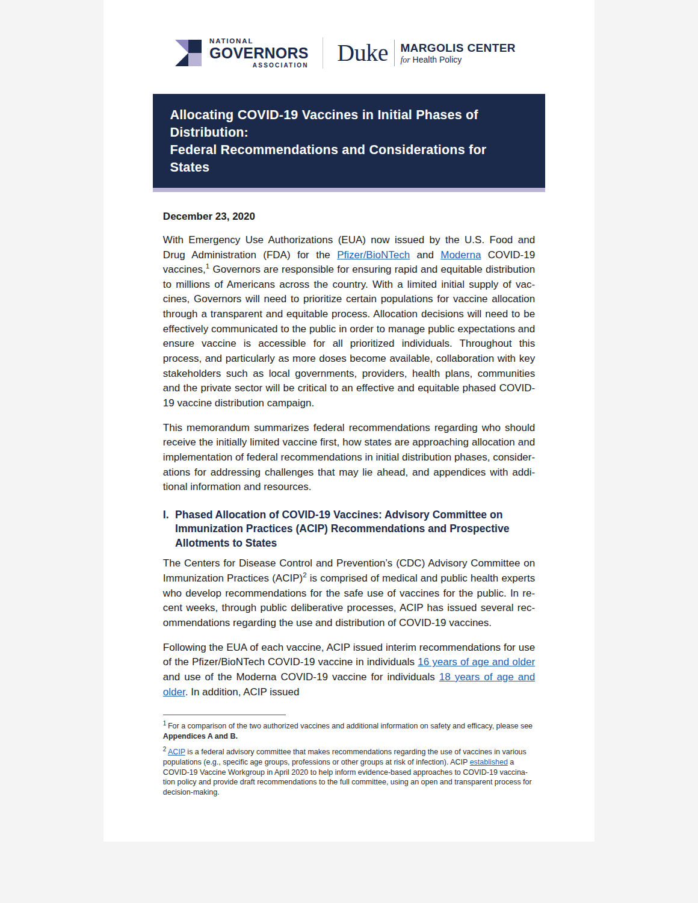NATIONAL GOVERNORS ASSOCIATION
Duke MARGOLIS CENTER for Health Policy
Allocating COVID-19 Vaccines in Initial Phases of Distribution:
Federal Recommendations and Considerations for States
December 23, 2020
With Emergency Use Authorizations (EUA) now issued by the U.S. Food and Drug Administration (FDA) for the Pfizer/BioNTech and Moderna COVID-19 vaccines,1 Governors are responsible for ensuring rapid and equitable distribution to millions of Americans across the country. With a limited initial supply of vaccines, Governors will need to prioritize certain populations for vaccine allocation through a transparent and equitable process. Allocation decisions will need to be effectively communicated to the public in order to manage public expectations and ensure vaccine is accessible for all prioritized individuals. Throughout this process, and particularly as more doses become available, collaboration with key stakeholders such as local governments, providers, health plans, communities and the private sector will be critical to an effective and equitable phased COVID-19 vaccine distribution campaign.
This memorandum summarizes federal recommendations regarding who should receive the initially limited vaccine first, how states are approaching allocation and implementation of federal recommendations in initial distribution phases, considerations for addressing challenges that may lie ahead, and appendices with additional information and resources.
I. Phased Allocation of COVID-19 Vaccines: Advisory Committee on Immunization Practices (ACIP) Recommendations and Prospective Allotments to States
The Centers for Disease Control and Prevention’s (CDC) Advisory Committee on Immunization Practices (ACIP)2 is comprised of medical and public health experts who develop recommendations for the safe use of vaccines for the public. In recent weeks, through public deliberative processes, ACIP has issued several recommendations regarding the use and distribution of COVID-19 vaccines.
Following the EUA of each vaccine, ACIP issued interim recommendations for use of the Pfizer/BioNTech COVID-19 vaccine in individuals 16 years of age and older and use of the Moderna COVID-19 vaccine for individuals 18 years of age and older. In addition, ACIP issued
1 For a comparison of the two authorized vaccines and additional information on safety and efficacy, please see Appendices A and B.
2 ACIP is a federal advisory committee that makes recommendations regarding the use of vaccines in various populations (e.g., specific age groups, professions or other groups at risk of infection). ACIP established a COVID-19 Vaccine Workgroup in April 2020 to help inform evidence-based approaches to COVID-19 vaccination policy and provide draft recommendations to the full committee, using an open and transparent process for decision-making.